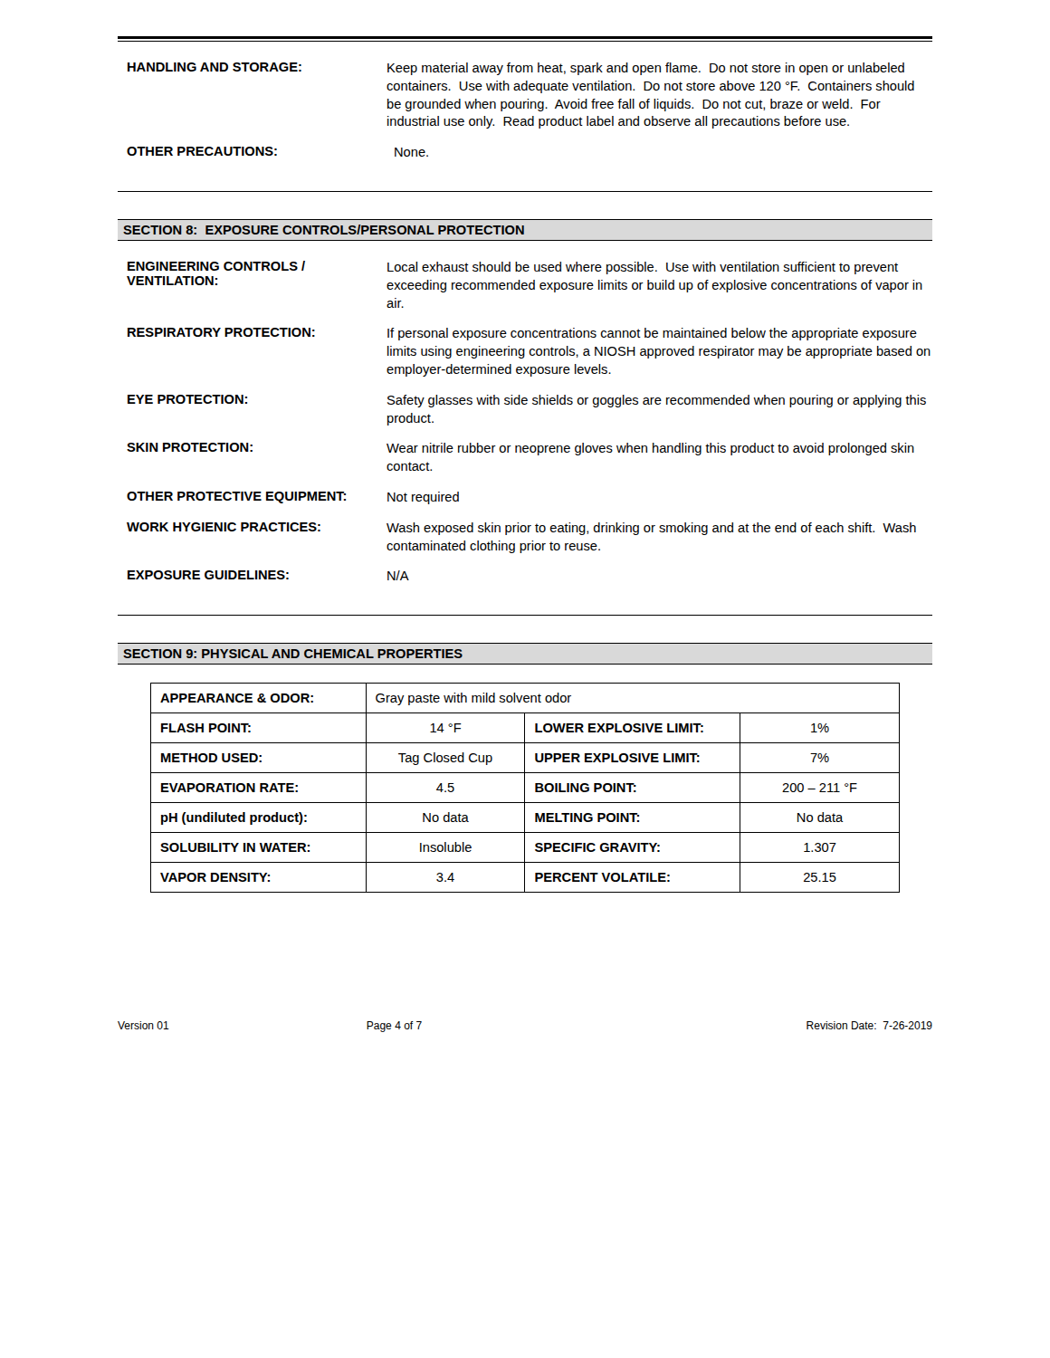HANDLING AND STORAGE:
Keep material away from heat, spark and open flame. Do not store in open or unlabeled containers. Use with adequate ventilation. Do not store above 120 °F. Containers should be grounded when pouring. Avoid free fall of liquids. Do not cut, braze or weld. For industrial use only. Read product label and observe all precautions before use.
OTHER PRECAUTIONS:
None.
SECTION 8: EXPOSURE CONTROLS/PERSONAL PROTECTION
ENGINEERING CONTROLS /
VENTILATION:
Local exhaust should be used where possible. Use with ventilation sufficient to prevent exceeding recommended exposure limits or build up of explosive concentrations of vapor in air.
RESPIRATORY PROTECTION:
If personal exposure concentrations cannot be maintained below the appropriate exposure limits using engineering controls, a NIOSH approved respirator may be appropriate based on employer-determined exposure levels.
EYE PROTECTION:
Safety glasses with side shields or goggles are recommended when pouring or applying this product.
SKIN PROTECTION:
Wear nitrile rubber or neoprene gloves when handling this product to avoid prolonged skin contact.
OTHER PROTECTIVE EQUIPMENT:
Not required
WORK HYGIENIC PRACTICES:
Wash exposed skin prior to eating, drinking or smoking and at the end of each shift. Wash contaminated clothing prior to reuse.
EXPOSURE GUIDELINES:
N/A
SECTION 9: PHYSICAL AND CHEMICAL PROPERTIES
| APPEARANCE & ODOR: | Gray paste with mild solvent odor |
| FLASH POINT: | 14 °F | LOWER EXPLOSIVE LIMIT: | 1% |
| METHOD USED: | Tag Closed Cup | UPPER EXPLOSIVE LIMIT: | 7% |
| EVAPORATION RATE: | 4.5 | BOILING POINT: | 200 – 211 °F |
| pH (undiluted product): | No data | MELTING POINT: | No data |
| SOLUBILITY IN WATER: | Insoluble | SPECIFIC GRAVITY: | 1.307 |
| VAPOR DENSITY: | 3.4 | PERCENT VOLATILE: | 25.15 |
| Version 01 | Page 4 of 7 | Revision Date: 7-26-2019 |